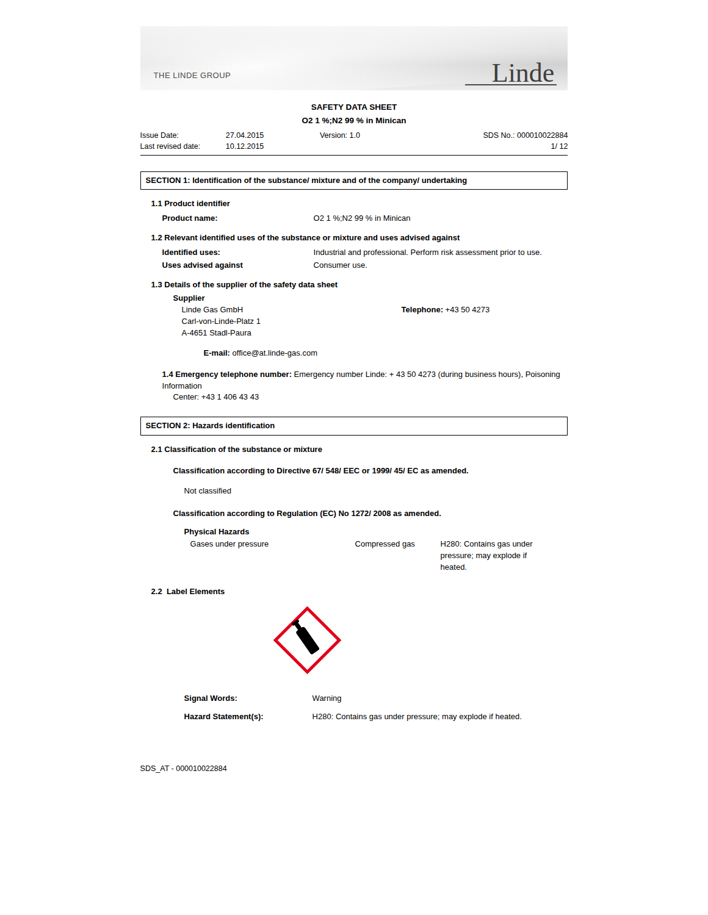THE LINDE GROUP
Linde
SAFETY DATA SHEET
O2 1 %;N2 99 % in Minican
| Issue Date: | 27.04.2015 | Version: 1.0 | SDS No.: 000010022884 |
| Last revised date: | 10.12.2015 | | 1/ 12 |
SECTION 1: Identification of the substance/ mixture and of the company/ undertaking
1.1 Product identifier
| Product name: | O2 1 %;N2 99 % in Minican |
1.2 Relevant identified uses of the substance or mixture and uses advised against
| Identified uses: | Industrial and professional. Perform risk assessment prior to use. |
| Uses advised against | Consumer use. |
1.3 Details of the supplier of the safety data sheet
Supplier
| Linde Gas GmbH Carl-von-Linde-Platz 1 A-4651 Stadl-Paura | Telephone: +43 50 4273 |
E-mail: office@at.linde-gas.com
1.4 Emergency telephone number: Emergency number Linde: + 43 50 4273 (during business hours), Poisoning Information
Center: +43 1 406 43 43
SECTION 2: Hazards identification
2.1 Classification of the substance or mixture
Classification according to Directive 67/ 548/ EEC or 1999/ 45/ EC as amended.
Not classified
Classification according to Regulation (EC) No 1272/ 2008 as amended.
Physical Hazards
| Gases under pressure | Compressed gas | H280: Contains gas under pressure; may explode if heated. |
2.2 Label Elements
| Signal Words: | Warning |
| Hazard Statement(s): | H280: Contains gas under pressure; may explode if heated. |
SDS_AT - 000010022884